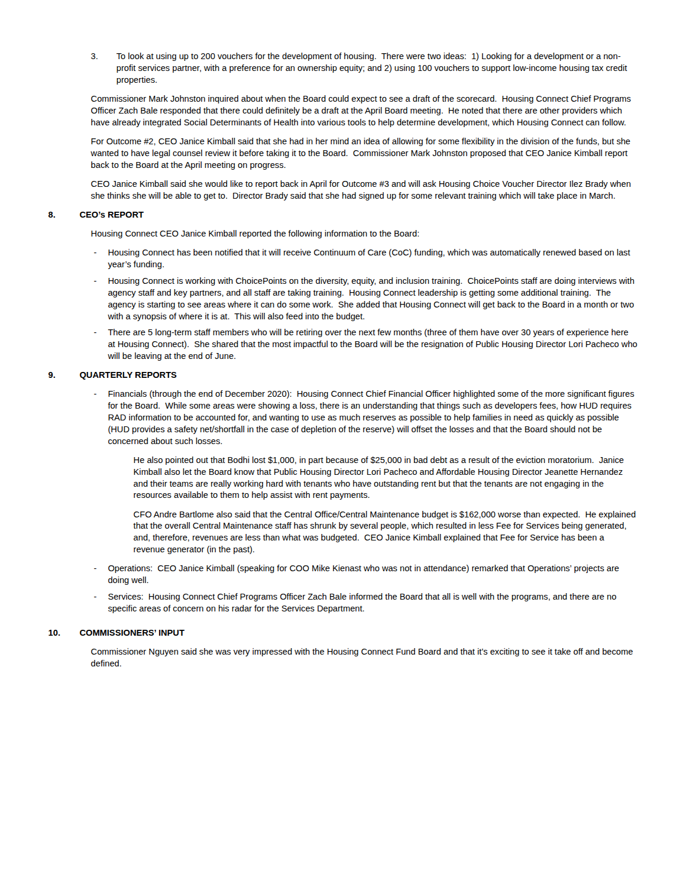3. To look at using up to 200 vouchers for the development of housing. There were two ideas: 1) Looking for a development or a non-profit services partner, with a preference for an ownership equity; and 2) using 100 vouchers to support low-income housing tax credit properties.
Commissioner Mark Johnston inquired about when the Board could expect to see a draft of the scorecard. Housing Connect Chief Programs Officer Zach Bale responded that there could definitely be a draft at the April Board meeting. He noted that there are other providers which have already integrated Social Determinants of Health into various tools to help determine development, which Housing Connect can follow.
For Outcome #2, CEO Janice Kimball said that she had in her mind an idea of allowing for some flexibility in the division of the funds, but she wanted to have legal counsel review it before taking it to the Board. Commissioner Mark Johnston proposed that CEO Janice Kimball report back to the Board at the April meeting on progress.
CEO Janice Kimball said she would like to report back in April for Outcome #3 and will ask Housing Choice Voucher Director Ilez Brady when she thinks she will be able to get to. Director Brady said that she had signed up for some relevant training which will take place in March.
8.
CEO’s REPORT
Housing Connect CEO Janice Kimball reported the following information to the Board:
Housing Connect has been notified that it will receive Continuum of Care (CoC) funding, which was automatically renewed based on last year’s funding.
Housing Connect is working with ChoicePoints on the diversity, equity, and inclusion training. ChoicePoints staff are doing interviews with agency staff and key partners, and all staff are taking training. Housing Connect leadership is getting some additional training. The agency is starting to see areas where it can do some work. She added that Housing Connect will get back to the Board in a month or two with a synopsis of where it is at. This will also feed into the budget.
There are 5 long-term staff members who will be retiring over the next few months (three of them have over 30 years of experience here at Housing Connect). She shared that the most impactful to the Board will be the resignation of Public Housing Director Lori Pacheco who will be leaving at the end of June.
9.
QUARTERLY REPORTS
Financials (through the end of December 2020): Housing Connect Chief Financial Officer highlighted some of the more significant figures for the Board. While some areas were showing a loss, there is an understanding that things such as developers fees, how HUD requires RAD information to be accounted for, and wanting to use as much reserves as possible to help families in need as quickly as possible (HUD provides a safety net/shortfall in the case of depletion of the reserve) will offset the losses and that the Board should not be concerned about such losses.
He also pointed out that Bodhi lost $1,000, in part because of $25,000 in bad debt as a result of the eviction moratorium. Janice Kimball also let the Board know that Public Housing Director Lori Pacheco and Affordable Housing Director Jeanette Hernandez and their teams are really working hard with tenants who have outstanding rent but that the tenants are not engaging in the resources available to them to help assist with rent payments.
CFO Andre Bartlome also said that the Central Office/Central Maintenance budget is $162,000 worse than expected. He explained that the overall Central Maintenance staff has shrunk by several people, which resulted in less Fee for Services being generated, and, therefore, revenues are less than what was budgeted. CEO Janice Kimball explained that Fee for Service has been a revenue generator (in the past).
Operations: CEO Janice Kimball (speaking for COO Mike Kienast who was not in attendance) remarked that Operations’ projects are doing well.
Services: Housing Connect Chief Programs Officer Zach Bale informed the Board that all is well with the programs, and there are no specific areas of concern on his radar for the Services Department.
10.
COMMISSIONERS’ INPUT
Commissioner Nguyen said she was very impressed with the Housing Connect Fund Board and that it’s exciting to see it take off and become defined.